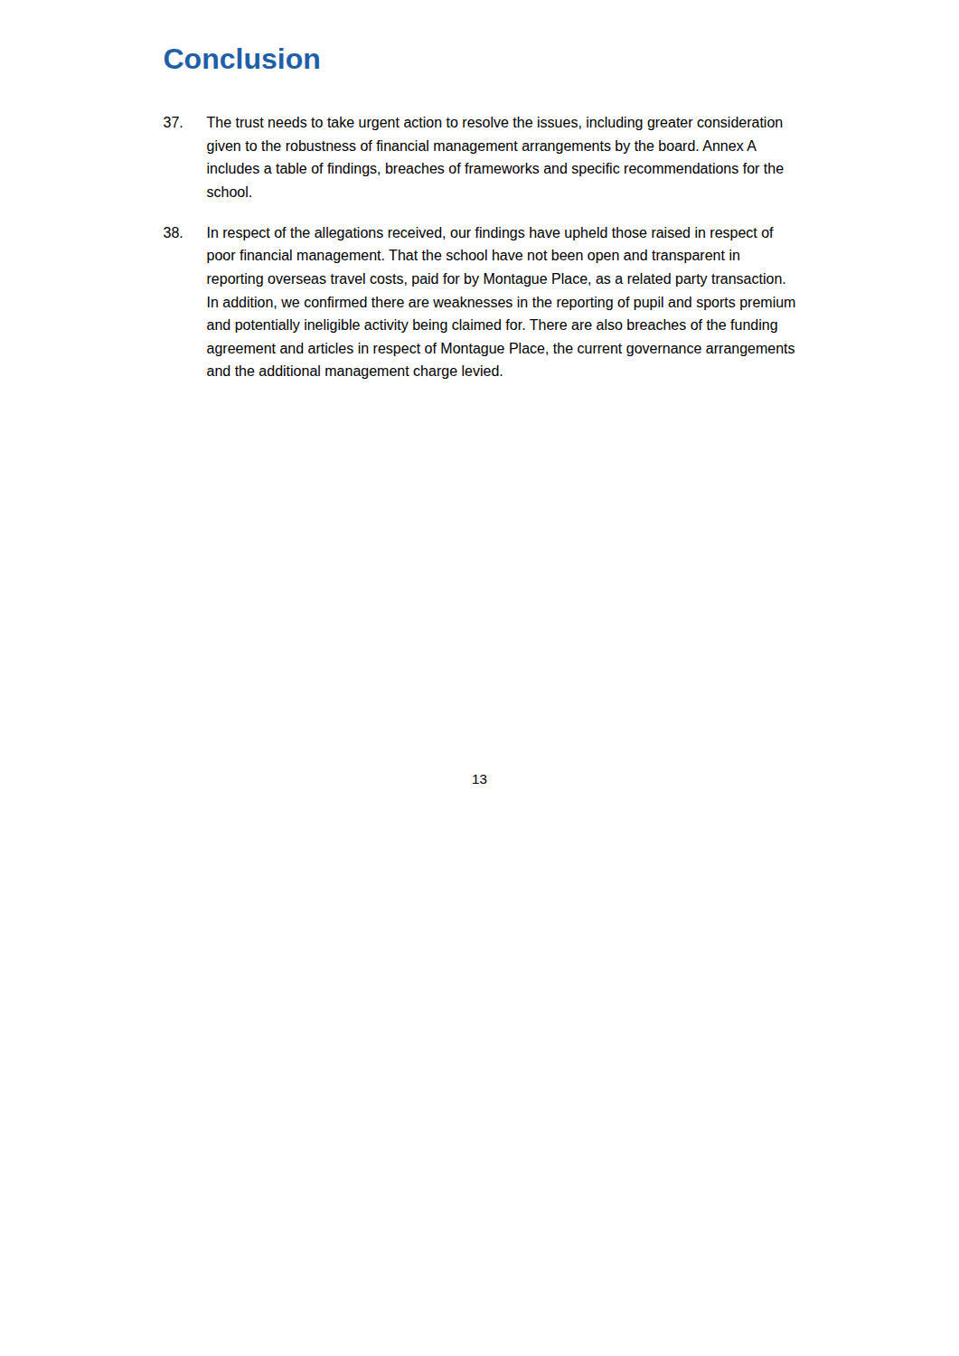Conclusion
37.
The trust needs to take urgent action to resolve the issues, including greater consideration given to the robustness of financial management arrangements by the board. Annex A includes a table of findings, breaches of frameworks and specific recommendations for the school.
38.
In respect of the allegations received, our findings have upheld those raised in respect of poor financial management. That the school have not been open and transparent in reporting overseas travel costs, paid for by Montague Place, as a related party transaction. In addition, we confirmed there are weaknesses in the reporting of pupil and sports premium and potentially ineligible activity being claimed for. There are also breaches of the funding agreement and articles in respect of Montague Place, the current governance arrangements and the additional management charge levied.
13